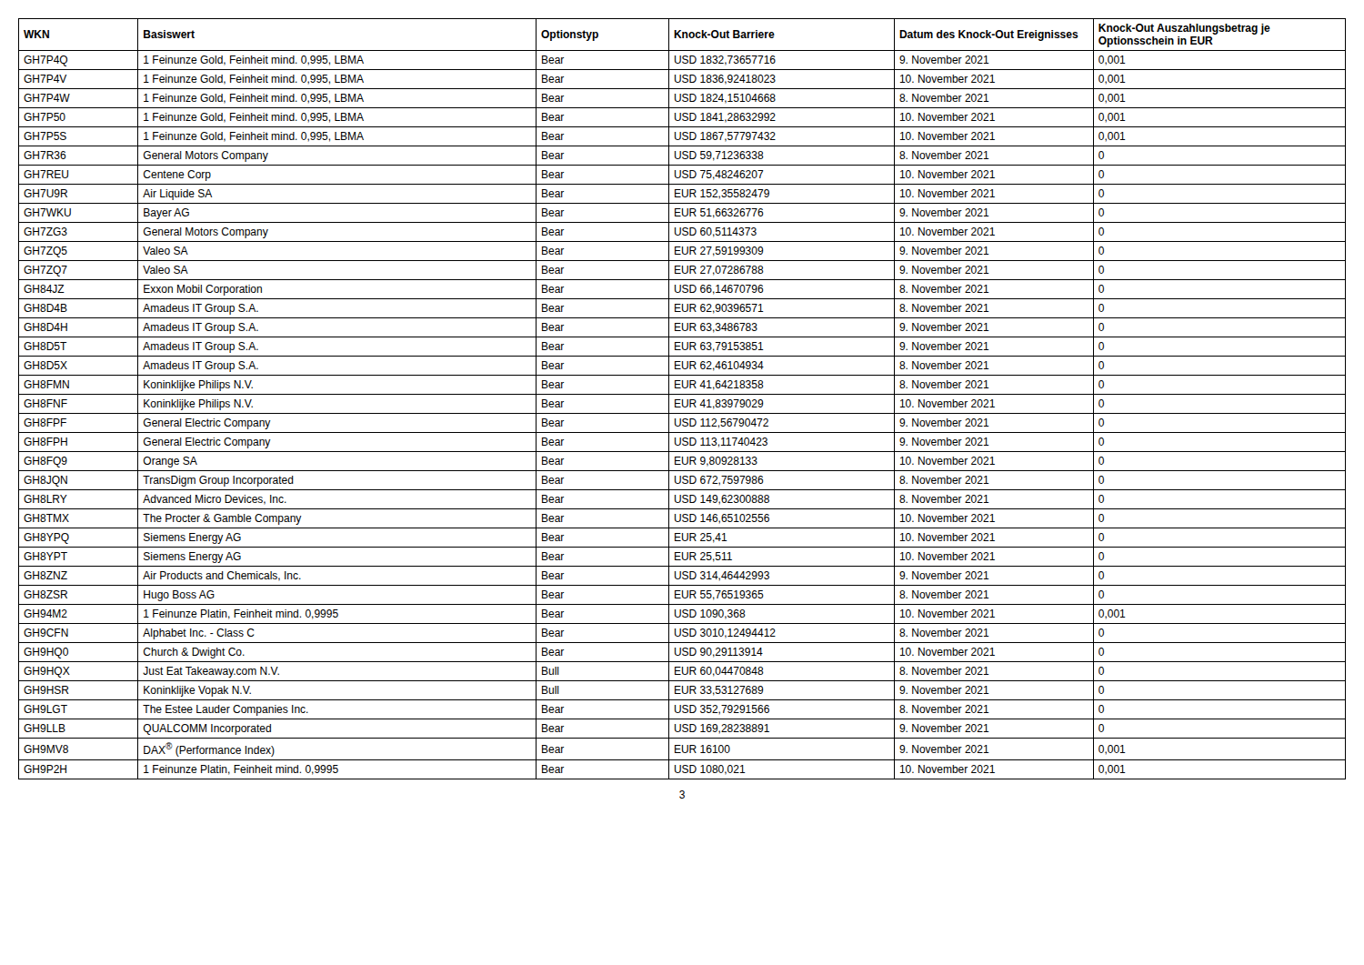| WKN | Basiswert | Optionstyp | Knock-Out Barriere | Datum des Knock-Out Ereignisses | Knock-Out Auszahlungsbetrag je Optionsschein in EUR |
| --- | --- | --- | --- | --- | --- |
| GH7P4Q | 1 Feinunze Gold, Feinheit mind. 0,995, LBMA | Bear | USD 1832,73657716 | 9. November 2021 | 0,001 |
| GH7P4V | 1 Feinunze Gold, Feinheit mind. 0,995, LBMA | Bear | USD 1836,92418023 | 10. November 2021 | 0,001 |
| GH7P4W | 1 Feinunze Gold, Feinheit mind. 0,995, LBMA | Bear | USD 1824,15104668 | 8. November 2021 | 0,001 |
| GH7P50 | 1 Feinunze Gold, Feinheit mind. 0,995, LBMA | Bear | USD 1841,28632992 | 10. November 2021 | 0,001 |
| GH7P5S | 1 Feinunze Gold, Feinheit mind. 0,995, LBMA | Bear | USD 1867,57797432 | 10. November 2021 | 0,001 |
| GH7R36 | General Motors Company | Bear | USD 59,71236338 | 8. November 2021 | 0 |
| GH7REU | Centene Corp | Bear | USD 75,48246207 | 10. November 2021 | 0 |
| GH7U9R | Air Liquide SA | Bear | EUR 152,35582479 | 10. November 2021 | 0 |
| GH7WKU | Bayer AG | Bear | EUR 51,66326776 | 9. November 2021 | 0 |
| GH7ZG3 | General Motors Company | Bear | USD 60,5114373 | 10. November 2021 | 0 |
| GH7ZQ5 | Valeo SA | Bear | EUR 27,59199309 | 9. November 2021 | 0 |
| GH7ZQ7 | Valeo SA | Bear | EUR 27,07286788 | 9. November 2021 | 0 |
| GH84JZ | Exxon Mobil Corporation | Bear | USD 66,14670796 | 8. November 2021 | 0 |
| GH8D4B | Amadeus IT Group S.A. | Bear | EUR 62,90396571 | 8. November 2021 | 0 |
| GH8D4H | Amadeus IT Group S.A. | Bear | EUR 63,3486783 | 9. November 2021 | 0 |
| GH8D5T | Amadeus IT Group S.A. | Bear | EUR 63,79153851 | 9. November 2021 | 0 |
| GH8D5X | Amadeus IT Group S.A. | Bear | EUR 62,46104934 | 8. November 2021 | 0 |
| GH8FMN | Koninklijke Philips N.V. | Bear | EUR 41,64218358 | 8. November 2021 | 0 |
| GH8FNF | Koninklijke Philips N.V. | Bear | EUR 41,83979029 | 10. November 2021 | 0 |
| GH8FPF | General Electric Company | Bear | USD 112,56790472 | 9. November 2021 | 0 |
| GH8FPH | General Electric Company | Bear | USD 113,11740423 | 9. November 2021 | 0 |
| GH8FQ9 | Orange SA | Bear | EUR 9,80928133 | 10. November 2021 | 0 |
| GH8JQN | TransDigm Group Incorporated | Bear | USD 672,7597986 | 8. November 2021 | 0 |
| GH8LRY | Advanced Micro Devices, Inc. | Bear | USD 149,62300888 | 8. November 2021 | 0 |
| GH8TMX | The Procter & Gamble Company | Bear | USD 146,65102556 | 10. November 2021 | 0 |
| GH8YPQ | Siemens Energy AG | Bear | EUR 25,41 | 10. November 2021 | 0 |
| GH8YPT | Siemens Energy AG | Bear | EUR 25,511 | 10. November 2021 | 0 |
| GH8ZNZ | Air Products and Chemicals, Inc. | Bear | USD 314,46442993 | 9. November 2021 | 0 |
| GH8ZSR | Hugo Boss AG | Bear | EUR 55,76519365 | 8. November 2021 | 0 |
| GH94M2 | 1 Feinunze Platin, Feinheit mind. 0,9995 | Bear | USD 1090,368 | 10. November 2021 | 0,001 |
| GH9CFN | Alphabet Inc. - Class C | Bear | USD 3010,12494412 | 8. November 2021 | 0 |
| GH9HQ0 | Church & Dwight Co. | Bear | USD 90,29113914 | 10. November 2021 | 0 |
| GH9HQX | Just Eat Takeaway.com N.V. | Bull | EUR 60,04470848 | 8. November 2021 | 0 |
| GH9HSR | Koninklijke Vopak N.V. | Bull | EUR 33,53127689 | 9. November 2021 | 0 |
| GH9LGT | The Estee Lauder Companies Inc. | Bear | USD 352,79291566 | 8. November 2021 | 0 |
| GH9LLB | QUALCOMM Incorporated | Bear | USD 169,28238891 | 9. November 2021 | 0 |
| GH9MV8 | DAX ® (Performance Index) | Bear | EUR 16100 | 9. November 2021 | 0,001 |
| GH9P2H | 1 Feinunze Platin, Feinheit mind. 0,9995 | Bear | USD 1080,021 | 10. November 2021 | 0,001 |
3